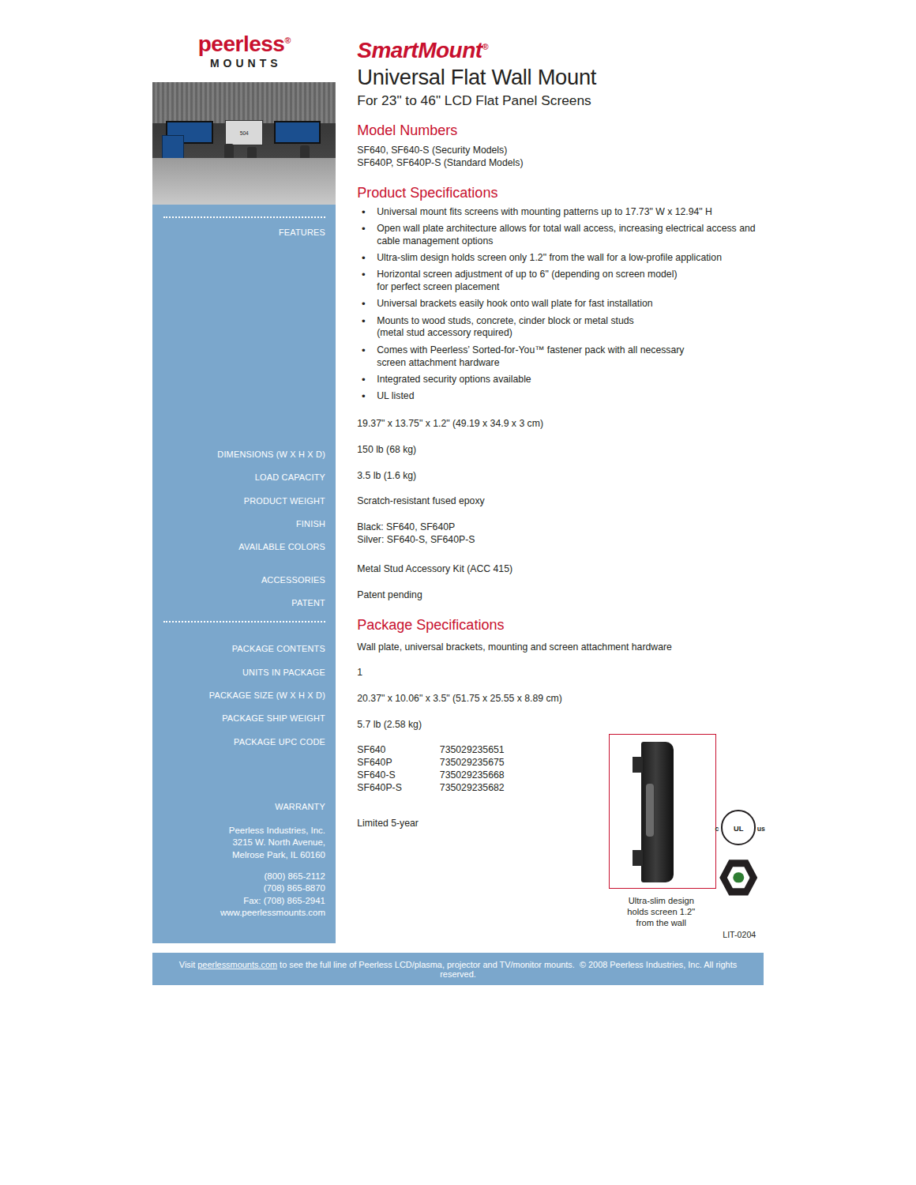peerless®
MOUNTS
504
FEATURES
DIMENSIONS (W x H x D)
LOAD CAPACITY
PRODUCT WEIGHT
FINISH
AVAILABLE COLORS
ACCESSORIES
PATENT
PACKAGE CONTENTS
UNITS IN PACKAGE
PACKAGE SIZE (W x H x D)
PACKAGE SHIP WEIGHT
PACKAGE UPC CODE
WARRANTY
Peerless Industries, Inc.
3215 W. North Avenue,
Melrose Park, IL 60160
(800) 865-2112
(708) 865-8870
Fax: (708) 865-2941
www.peerlessmounts.com
SmartMount®
Universal Flat Wall Mount
For 23" to 46" LCD Flat Panel Screens
Model Numbers
SF640, SF640-S (Security Models)
SF640P, SF640P-S (Standard Models)
Product Specifications
Universal mount fits screens with mounting patterns up to 17.73" W x 12.94" H
Open wall plate architecture allows for total wall access, increasing electrical access and cable management options
Ultra-slim design holds screen only 1.2" from the wall for a low-profile application
Horizontal screen adjustment of up to 6" (depending on screen model)
for perfect screen placement
Universal brackets easily hook onto wall plate for fast installation
Mounts to wood studs, concrete, cinder block or metal studs
(metal stud accessory required)
Comes with Peerless’ Sorted-for-You™ fastener pack with all necessary
screen attachment hardware
Integrated security options available
UL listed
19.37" x 13.75" x 1.2" (49.19 x 34.9 x 3 cm)
150 lb (68 kg)
3.5 lb (1.6 kg)
Scratch-resistant fused epoxy
Black: SF640, SF640P
Silver: SF640-S, SF640P-S
Metal Stud Accessory Kit (ACC 415)
Patent pending
Package Specifications
Wall plate, universal brackets, mounting and screen attachment hardware
1
20.37" x 10.06" x 3.5" (51.75 x 25.55 x 8.89 cm)
5.7 lb (2.58 kg)
| SF640 | 735029235651 |
| SF640P | 735029235675 |
| SF640-S | 735029235668 |
| SF640P-S | 735029235682 |
Limited 5-year
Ultra-slim design
holds screen 1.2"
from the wall
c ULus
LIT-0204
Visit peerlessmounts.com to see the full line of Peerless LCD/plasma, projector and TV/monitor mounts. © 2008 Peerless Industries, Inc. All rights reserved.